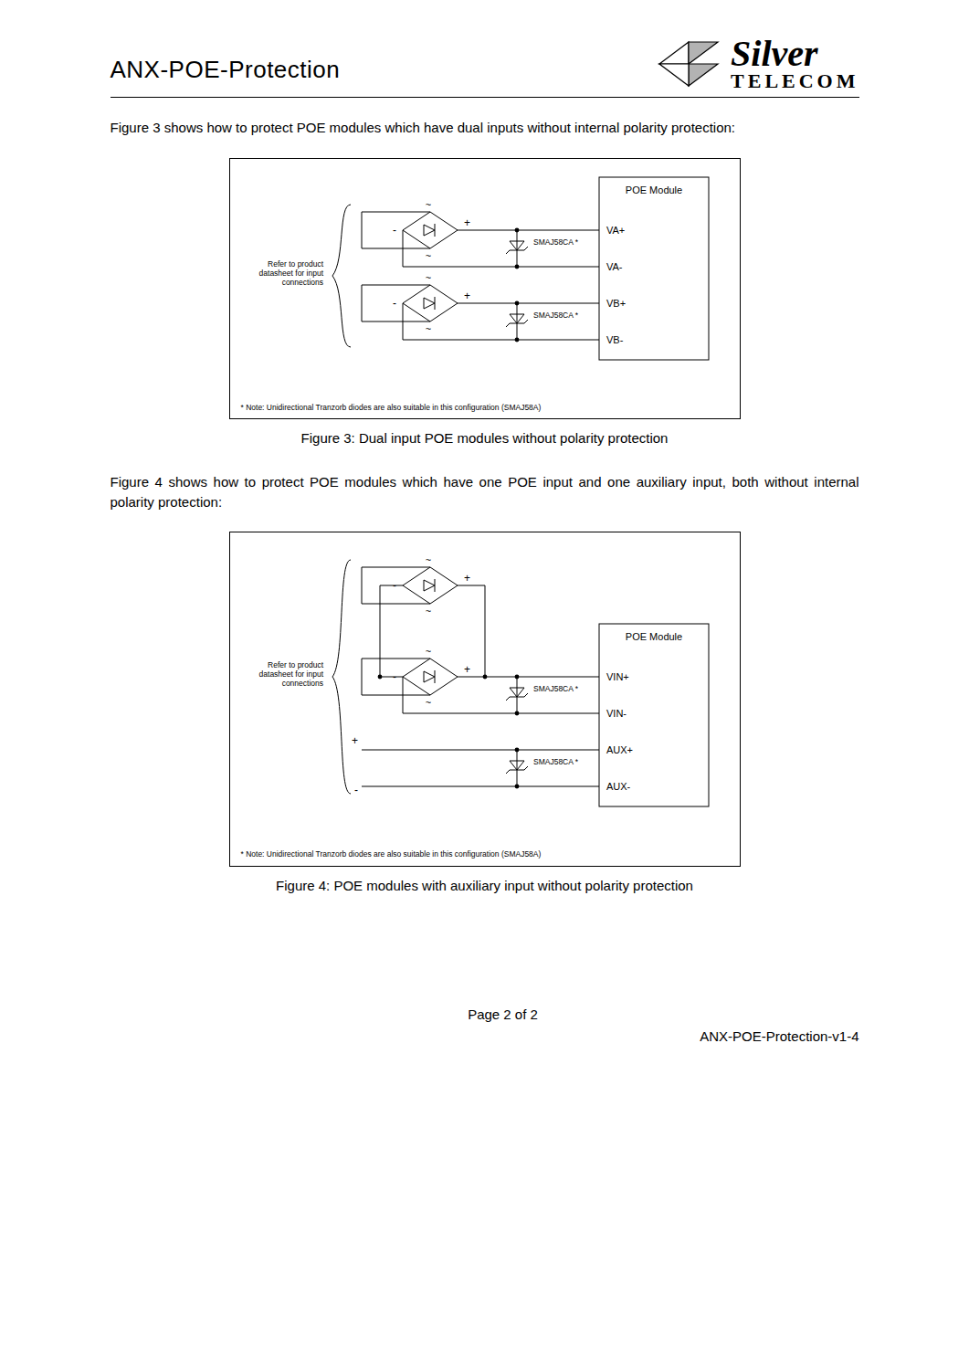ANX-POE-Protection
Silver
TELECOM
Figure 3 shows how to protect POE modules which have dual inputs without internal polarity protection:
POE Module VA+ VA- VB+ VB- ~ ~ - + SMAJ58CA * ~ ~ - + SMAJ58CA * Refer to product datasheet for input connections
* Note: Unidirectional Tranzorb diodes are also suitable in this configuration (SMAJ58A)
Figure 3: Dual input POE modules without polarity protection
Figure 4 shows how to protect POE modules which have one POE input and one auxiliary input, both without internal polarity protection:
POE Module VIN+ VIN- AUX+ AUX- ~ ~ - + ~ ~ - + SMAJ58CA * + - SMAJ58CA * Refer to product datasheet for input connections
* Note: Unidirectional Tranzorb diodes are also suitable in this configuration (SMAJ58A)
Figure 4: POE modules with auxiliary input without polarity protection
Page 2 of 2
ANX-POE-Protection-v1-4